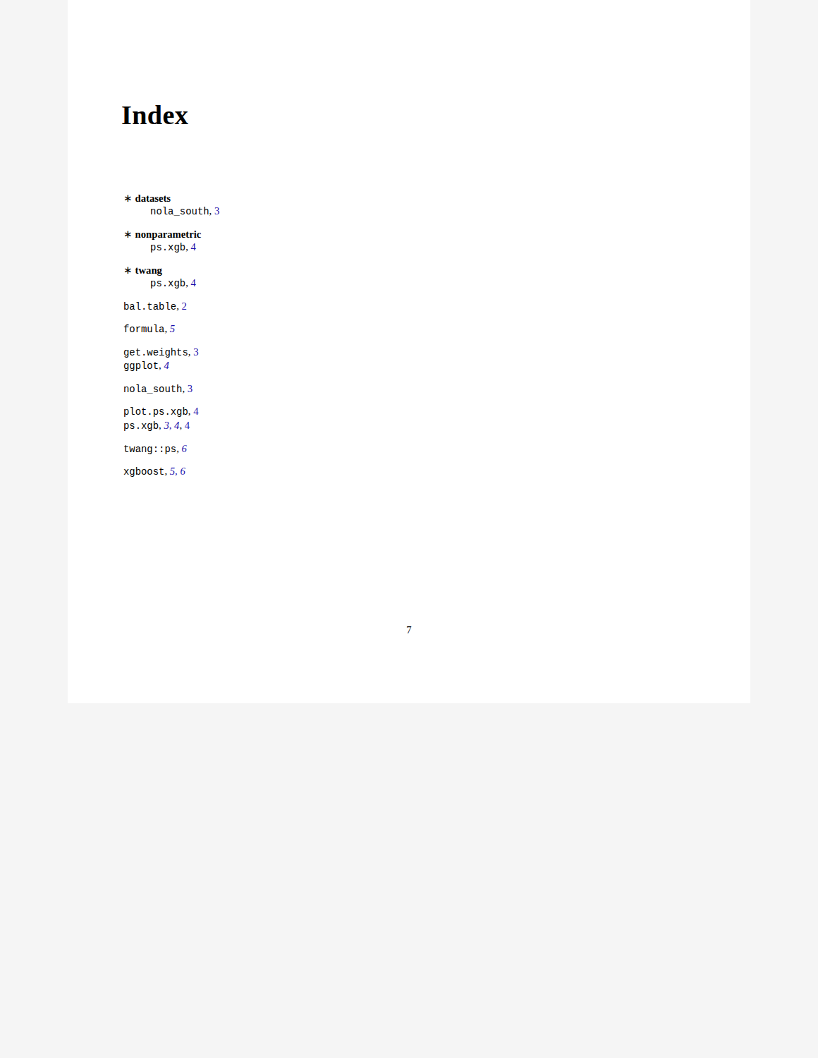Index
∗ datasets
nola_south, 3
∗ nonparametric
ps.xgb, 4
∗ twang
ps.xgb, 4
bal.table, 2
formula, 5
get.weights, 3
ggplot, 4
nola_south, 3
plot.ps.xgb, 4
ps.xgb, 3, 4, 4
twang::ps, 6
xgboost, 5, 6
7